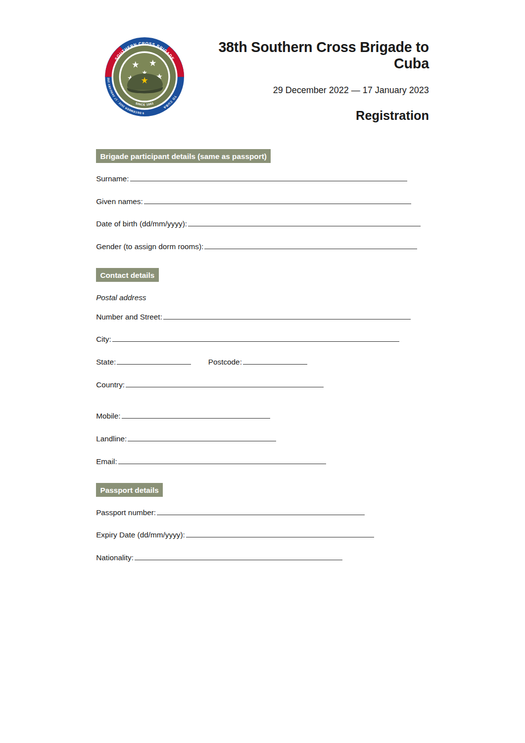SINCE 1983 SOUTHERN CROSS BRIGADE TO CUBA 29 DECEMBER 2022 - 17 JANUARY 2023
38th Southern Cross Brigade to Cuba
29 December 2022 — 17 January 2023
Registration
Brigade participant details (same as passport)
Surname:
Given names:
Date of birth (dd/mm/yyyy):
Gender (to assign dorm rooms):
Contact details
Postal address
Number and Street:
City:
State: Postcode:
Country:
Mobile:
Landline:
Email:
Passport details
Passport number:
Expiry Date (dd/mm/yyyy):
Nationality: